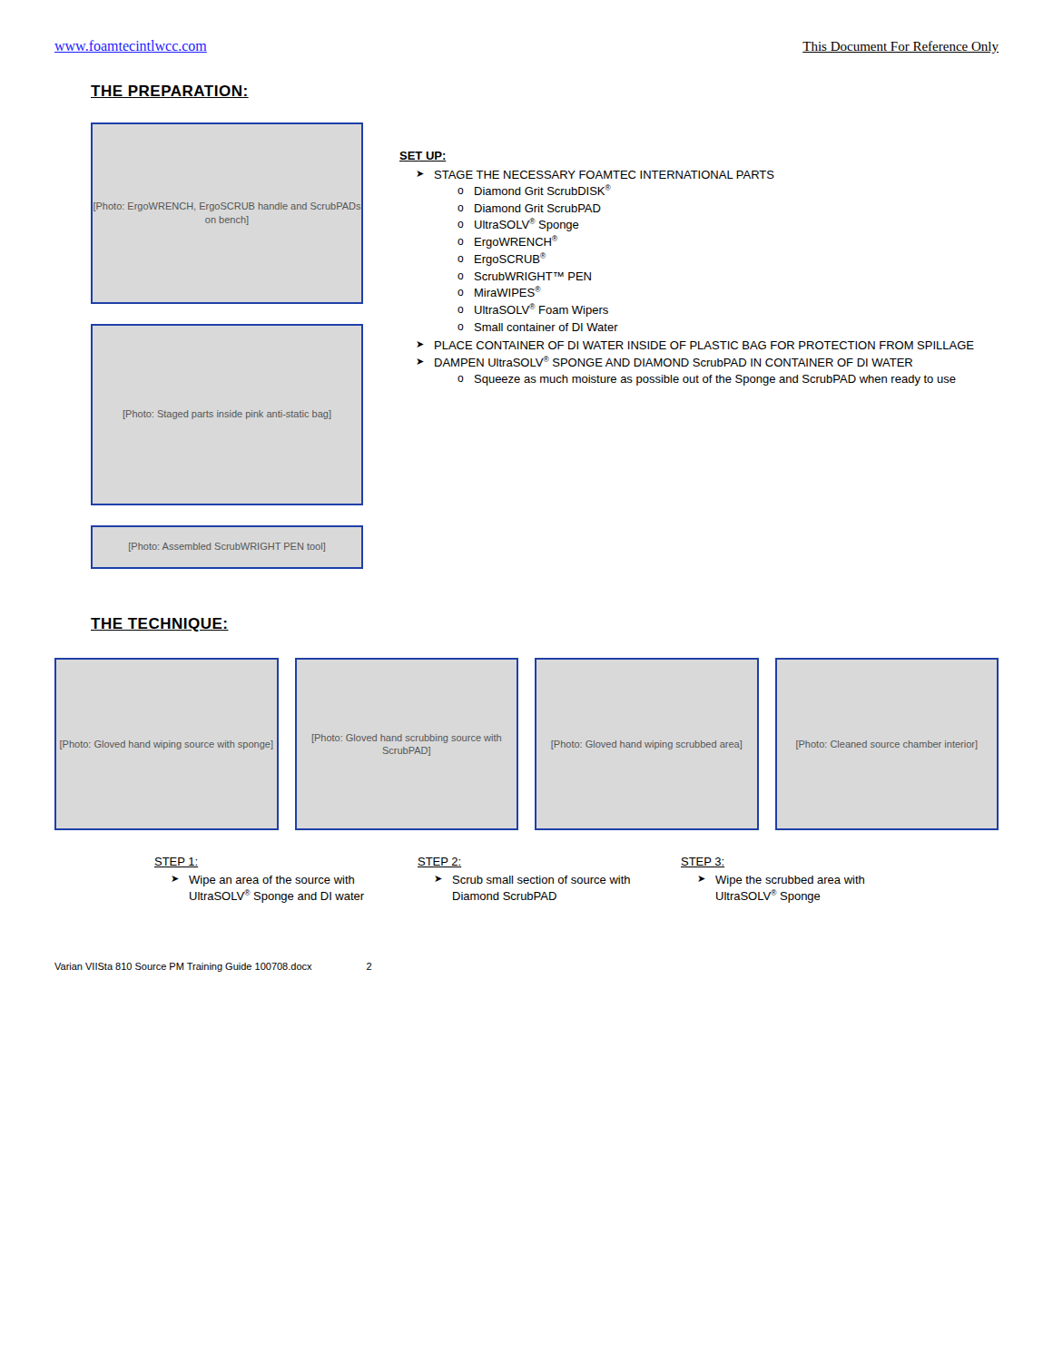www.foamtecintlwcc.com This Document For Reference Only
THE PREPARATION:
[Photo: ErgoWRENCH, ErgoSCRUB handle and ScrubPADs on bench]
[Photo: Staged parts inside pink anti-static bag]
[Photo: Assembled ScrubWRIGHT PEN tool]
SET UP:
STAGE THE NECESSARY FOAMTEC INTERNATIONAL PARTS
Diamond Grit ScrubDISK®
Diamond Grit ScrubPAD
UltraSOLV® Sponge
ErgoWRENCH®
ErgoSCRUB®
ScrubWRIGHT™ PEN
MiraWIPES®
UltraSOLV® Foam Wipers
Small container of DI Water
PLACE CONTAINER OF DI WATER INSIDE OF PLASTIC BAG FOR PROTECTION FROM SPILLAGE
DAMPEN UltraSOLV® SPONGE AND DIAMOND ScrubPAD IN CONTAINER OF DI WATER
Squeeze as much moisture as possible out of the Sponge and ScrubPAD when ready to use
THE TECHNIQUE:
[Photo: Gloved hand wiping source with sponge]
[Photo: Gloved hand scrubbing source with ScrubPAD]
[Photo: Gloved hand wiping scrubbed area]
[Photo: Cleaned source chamber interior]
STEP 1:
Wipe an area of the source with UltraSOLV® Sponge and DI water
STEP 2:
Scrub small section of source with Diamond ScrubPAD
STEP 3:
Wipe the scrubbed area with UltraSOLV® Sponge
Varian VIISta 810 Source PM Training Guide 100708.docx 2